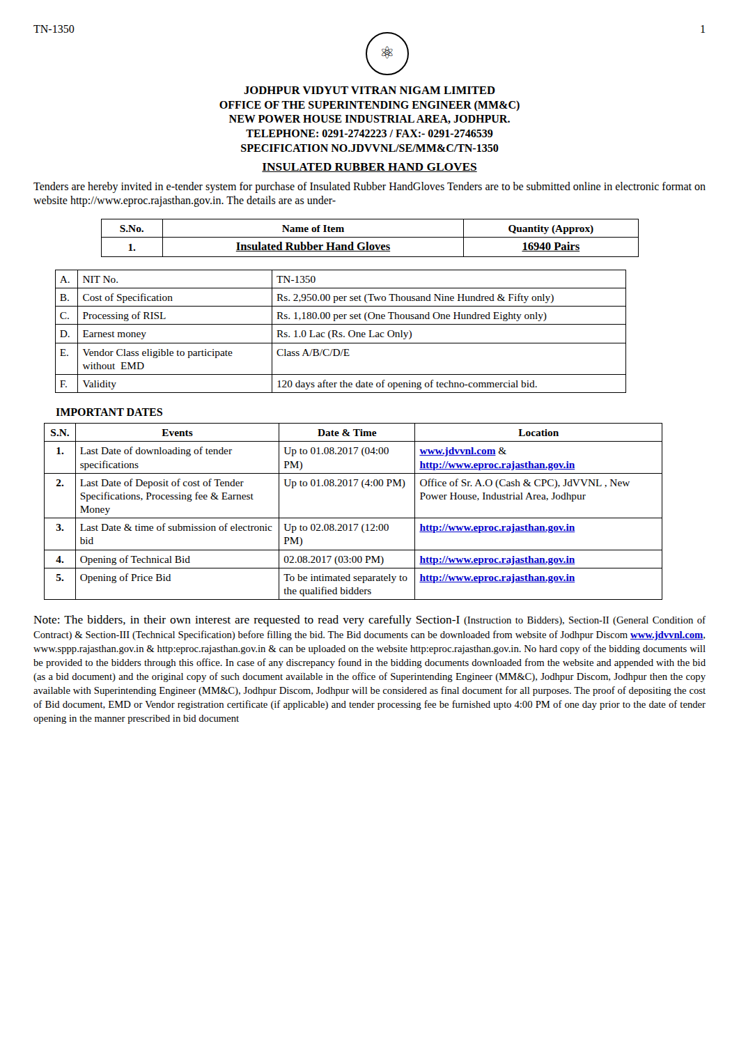TN-1350
1
JODHPUR VIDYUT VITRAN NIGAM LIMITED
OFFICE OF THE SUPERINTENDING ENGINEER (MM&C)
NEW POWER HOUSE INDUSTRIAL AREA, JODHPUR.
TELEPHONE: 0291-2742223 / FAX:- 0291-2746539
SPECIFICATION NO.JDVVNL/SE/MM&C/TN-1350
INSULATED RUBBER HAND GLOVES
Tenders are hereby invited in e-tender system for purchase of Insulated Rubber HandGloves Tenders are to be submitted online in electronic format on website http://www.eproc.rajasthan.gov.in. The details are as under-
| S.No. | Name of Item | Quantity (Approx) |
| --- | --- | --- |
| 1. | Insulated Rubber Hand Gloves | 16940 Pairs |
| A. | NIT No. | TN-1350 |
| B. | Cost of Specification | Rs. 2,950.00 per set (Two Thousand Nine Hundred & Fifty only) |
| C. | Processing of RISL | Rs. 1,180.00 per set (One Thousand One Hundred Eighty only) |
| D. | Earnest money | Rs. 1.0 Lac (Rs. One Lac Only) |
| E. | Vendor Class eligible to participate without EMD | Class A/B/C/D/E |
| F. | Validity | 120 days after the date of opening of techno-commercial bid. |
IMPORTANT DATES
| S.N. | Events | Date & Time | Location |
| --- | --- | --- | --- |
| 1. | Last Date of downloading of tender specifications | Up to 01.08.2017 (04:00 PM) | www.jdvvnl.com & http://www.eproc.rajasthan.gov.in |
| 2. | Last Date of Deposit of cost of Tender Specifications, Processing fee & Earnest Money | Up to 01.08.2017 (4:00 PM) | Office of Sr. A.O (Cash & CPC), JdVVNL , New Power House, Industrial Area, Jodhpur |
| 3. | Last Date & time of submission of electronic bid | Up to 02.08.2017 (12:00 PM) | http://www.eproc.rajasthan.gov.in |
| 4. | Opening of Technical Bid | 02.08.2017 (03:00 PM) | http://www.eproc.rajasthan.gov.in |
| 5. | Opening of Price Bid | To be intimated separately to the qualified bidders | http://www.eproc.rajasthan.gov.in |
Note: The bidders, in their own interest are requested to read very carefully Section-I (Instruction to Bidders), Section-II (General Condition of Contract) & Section-III (Technical Specification) before filling the bid. The Bid documents can be downloaded from website of Jodhpur Discom www.jdvvnl.com, www.sppp.rajasthan.gov.in & http:eproc.rajasthan.gov.in & can be uploaded on the website http:eproc.rajasthan.gov.in. No hard copy of the bidding documents will be provided to the bidders through this office. In case of any discrepancy found in the bidding documents downloaded from the website and appended with the bid (as a bid document) and the original copy of such document available in the office of Superintending Engineer (MM&C), Jodhpur Discom, Jodhpur then the copy available with Superintending Engineer (MM&C), Jodhpur Discom, Jodhpur will be considered as final document for all purposes. The proof of depositing the cost of Bid document, EMD or Vendor registration certificate (if applicable) and tender processing fee be furnished upto 4:00 PM of one day prior to the date of tender opening in the manner prescribed in bid document